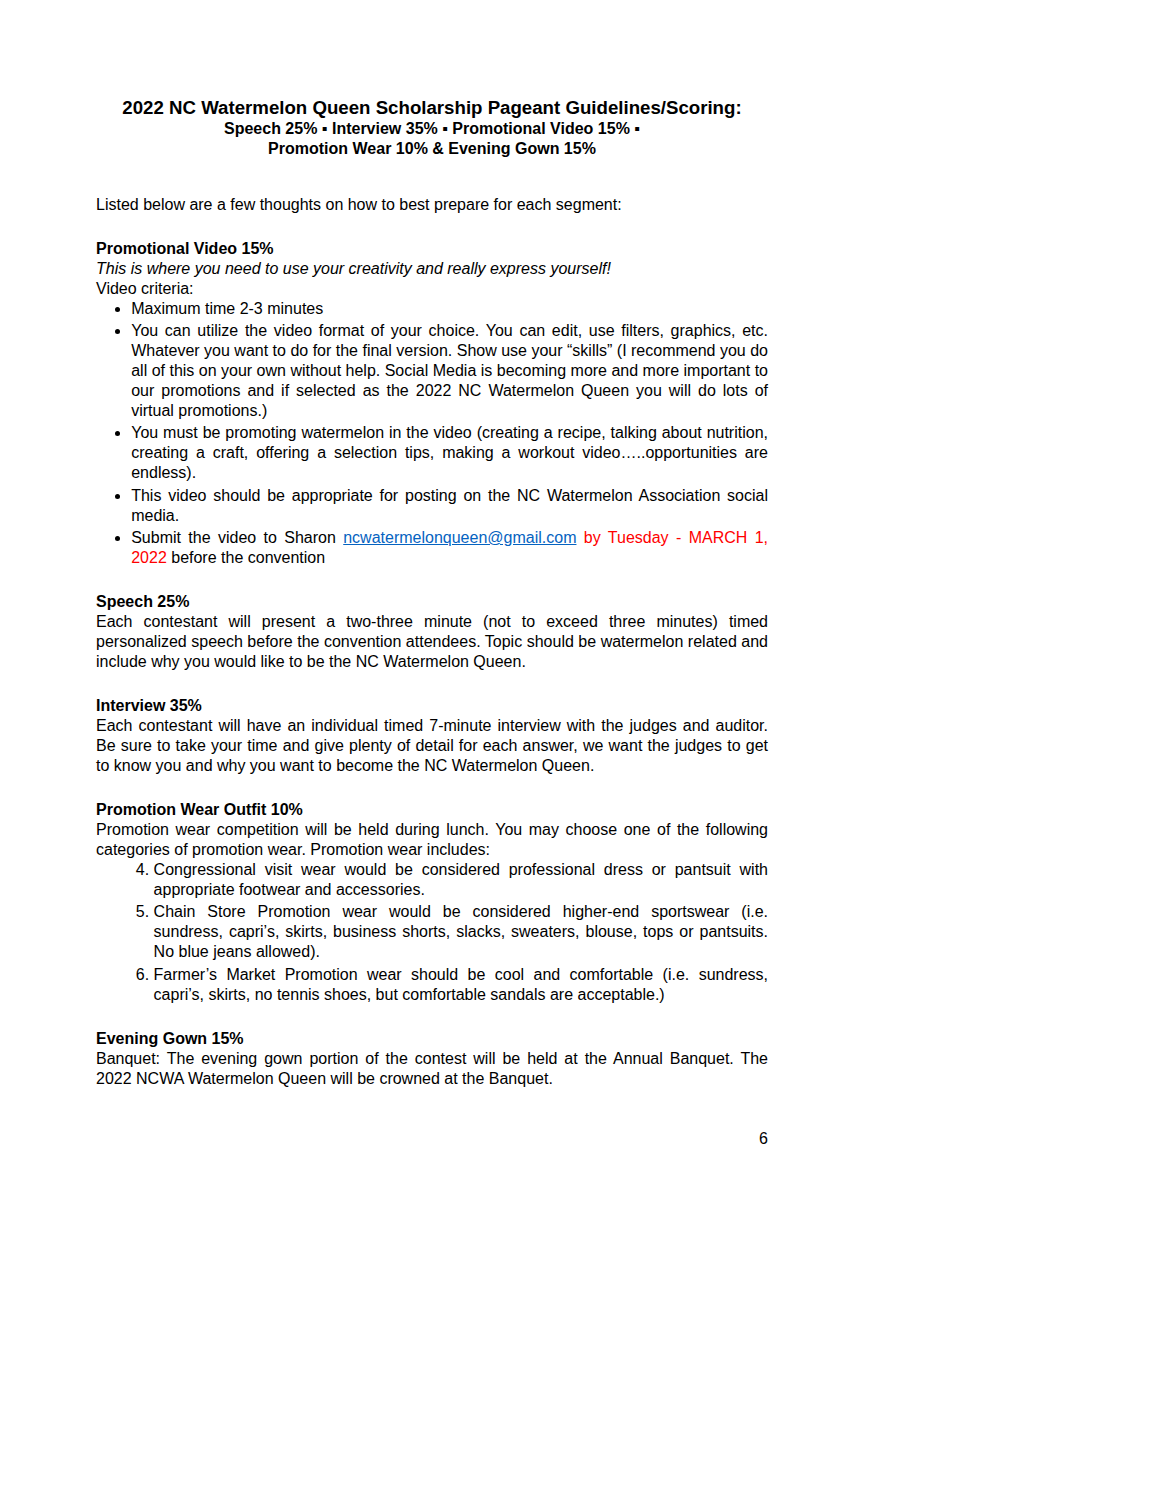2022 NC Watermelon Queen Scholarship Pageant Guidelines/Scoring:
Speech 25% ▪ Interview 35% ▪ Promotional Video 15% ▪
Promotion Wear 10% & Evening Gown 15%
Listed below are a few thoughts on how to best prepare for each segment:
Promotional Video 15%
This is where you need to use your creativity and really express yourself!
Video criteria:
Maximum time 2-3 minutes
You can utilize the video format of your choice. You can edit, use filters, graphics, etc. Whatever you want to do for the final version. Show use your “skills” (I recommend you do all of this on your own without help. Social Media is becoming more and more important to our promotions and if selected as the 2022 NC Watermelon Queen you will do lots of virtual promotions.)
You must be promoting watermelon in the video (creating a recipe, talking about nutrition, creating a craft, offering a selection tips, making a workout video…..opportunities are endless).
This video should be appropriate for posting on the NC Watermelon Association social media.
Submit the video to Sharon ncwatermelonqueen@gmail.com by Tuesday - MARCH 1, 2022 before the convention
Speech 25%
Each contestant will present a two-three minute (not to exceed three minutes) timed personalized speech before the convention attendees. Topic should be watermelon related and include why you would like to be the NC Watermelon Queen.
Interview 35%
Each contestant will have an individual timed 7-minute interview with the judges and auditor. Be sure to take your time and give plenty of detail for each answer, we want the judges to get to know you and why you want to become the NC Watermelon Queen.
Promotion Wear Outfit 10%
Promotion wear competition will be held during lunch. You may choose one of the following categories of promotion wear. Promotion wear includes:
Congressional visit wear would be considered professional dress or pantsuit with appropriate footwear and accessories.
Chain Store Promotion wear would be considered higher-end sportswear (i.e. sundress, capri’s, skirts, business shorts, slacks, sweaters, blouse, tops or pantsuits. No blue jeans allowed).
Farmer’s Market Promotion wear should be cool and comfortable (i.e. sundress, capri’s, skirts, no tennis shoes, but comfortable sandals are acceptable.)
Evening Gown 15%
Banquet: The evening gown portion of the contest will be held at the Annual Banquet. The 2022 NCWA Watermelon Queen will be crowned at the Banquet.
6